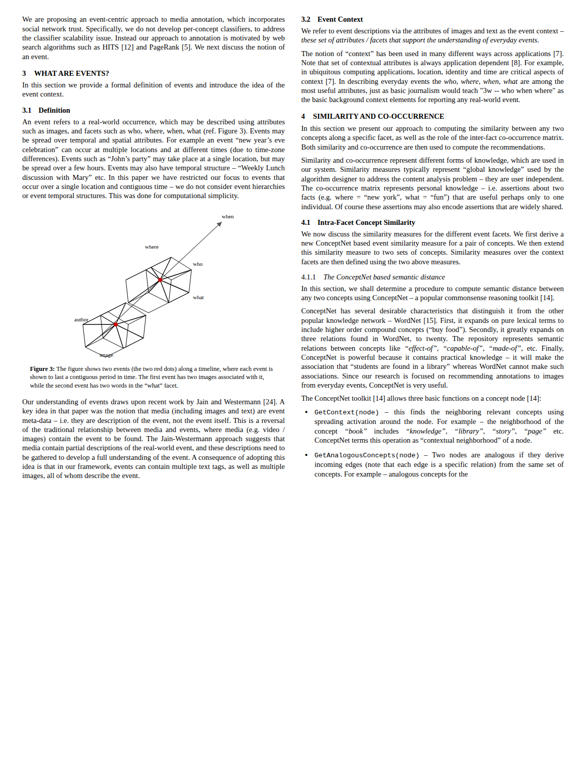We are proposing an event-centric approach to media annotation, which incorporates social network trust. Specifically, we do not develop per-concept classifiers, to address the classifier scalability issue. Instead our approach to annotation is motivated by web search algorithms such as HITS [12] and PageRank [5]. We next discuss the notion of an event.
3 WHAT ARE EVENTS?
In this section we provide a formal definition of events and introduce the idea of the event context.
3.1 Definition
An event refers to a real-world occurrence, which may be described using attributes such as images, and facets such as who, where, when, what (ref. Figure 3). Events may be spread over temporal and spatial attributes. For example an event “new year’s eve celebration” can occur at multiple locations and at different times (due to time-zone differences). Events such as “John’s party” may take place at a single location, but may be spread over a few hours. Events may also have temporal structure – “Weekly Lunch discussion with Mary” etc. In this paper we have restricted our focus to events that occur over a single location and contiguous time – we do not consider event hierarchies or event temporal structures. This was done for computational simplicity.
when where who what author image
Figure 3: The figure shows two events (the two red dots) along a timeline, where each event is shown to last a contiguous period in time. The first event has two images associated with it, while the second event has two words in the “what” facet.
Our understanding of events draws upon recent work by Jain and Westermann [24]. A key idea in that paper was the notion that media (including images and text) are event meta-data – i.e. they are description of the event, not the event itself. This is a reversal of the traditional relationship between media and events, where media (e.g. video / images) contain the event to be found. The Jain-Westermann approach suggests that media contain partial descriptions of the real-world event, and these descriptions need to be gathered to develop a full understanding of the event. A consequence of adopting this idea is that in our framework, events can contain multiple text tags, as well as multiple images, all of whom describe the event.
3.2 Event Context
We refer to event descriptions via the attributes of images and text as the event context – these set of attributes / facets that support the understanding of everyday events.
The notion of “context” has been used in many different ways across applications [7]. Note that set of contextual attributes is always application dependent [8]. For example, in ubiquitous computing applications, location, identity and time are critical aspects of context [7]. In describing everyday events the who, where, when, what are among the most useful attributes, just as basic journalism would teach "3w -- who when where" as the basic background context elements for reporting any real-world event.
4 SIMILARITY AND CO-OCCURRENCE
In this section we present our approach to computing the similarity between any two concepts along a specific facet, as well as the role of the inter-fact co-occurrence matrix. Both similarity and co-occurrence are then used to compute the recommendations.
Similarity and co-occurrence represent different forms of knowledge, which are used in our system. Similarity measures typically represent “global knowledge” used by the algorithm designer to address the content analysis problem – they are user independent. The co-occurrence matrix represents personal knowledge – i.e. assertions about two facts (e.g. where = “new york”, what = “fun”) that are useful perhaps only to one individual. Of course these assertions may also encode assertions that are widely shared.
4.1 Intra-Facet Concept Similarity
We now discuss the similarity measures for the different event facets. We first derive a new ConceptNet based event similarity measure for a pair of concepts. We then extend this similarity measure to two sets of concepts. Similarity measures over the context facets are then defined using the two above measures.
4.1.1 The ConceptNet based semantic distance
In this section, we shall determine a procedure to compute semantic distance between any two concepts using ConceptNet – a popular commonsense reasoning toolkit [14].
ConceptNet has several desirable characteristics that distinguish it from the other popular knowledge network – WordNet [15]. First, it expands on pure lexical terms to include higher order compound concepts (“buy food”). Secondly, it greatly expands on three relations found in WordNet, to twenty. The repository represents semantic relations between concepts like “effect-of”, “capable-of”, “made-of”, etc. Finally, ConceptNet is powerful because it contains practical knowledge – it will make the association that “students are found in a library” whereas WordNet cannot make such associations. Since our research is focused on recommending annotations to images from everyday events, ConceptNet is very useful.
The ConceptNet toolkit [14] allows three basic functions on a concept node [14]:
GetContext(node) – this finds the neighboring relevant concepts using spreading activation around the node. For example – the neighborhood of the concept “book” includes “knowledge”, “library”, “story”, “page” etc. ConceptNet terms this operation as “contextual neighborhood” of a node.
GetAnalogousConcepts(node) – Two nodes are analogous if they derive incoming edges (note that each edge is a specific relation) from the same set of concepts. For example – analogous concepts for the